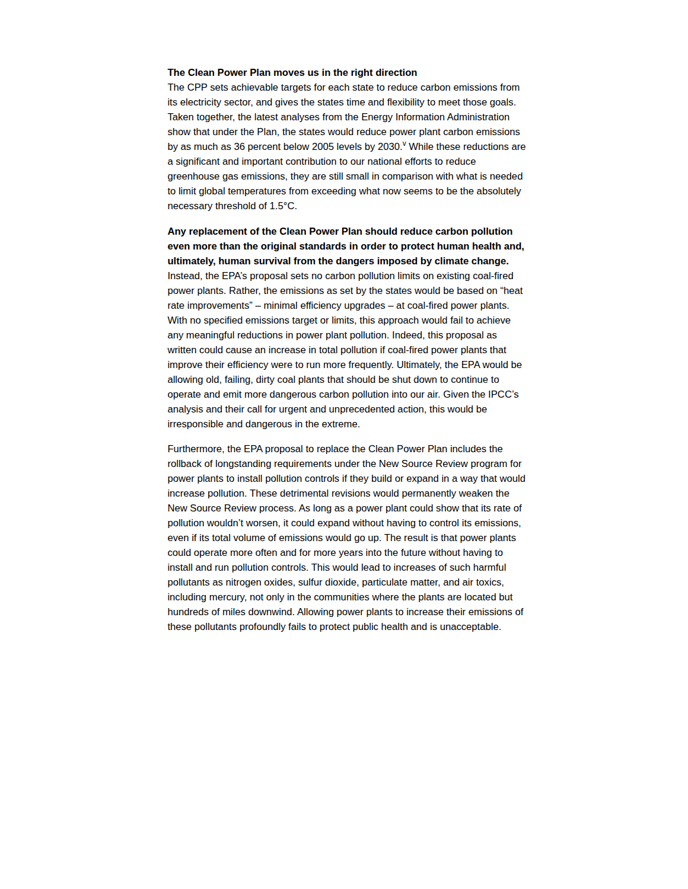The Clean Power Plan moves us in the right direction
The CPP sets achievable targets for each state to reduce carbon emissions from its electricity sector, and gives the states time and flexibility to meet those goals. Taken together, the latest analyses from the Energy Information Administration show that under the Plan, the states would reduce power plant carbon emissions by as much as 36 percent below 2005 levels by 2030.v While these reductions are a significant and important contribution to our national efforts to reduce greenhouse gas emissions, they are still small in comparison with what is needed to limit global temperatures from exceeding what now seems to be the absolutely necessary threshold of 1.5°C.
Any replacement of the Clean Power Plan should reduce carbon pollution even more than the original standards in order to protect human health and, ultimately, human survival from the dangers imposed by climate change. Instead, the EPA’s proposal sets no carbon pollution limits on existing coal-fired power plants. Rather, the emissions as set by the states would be based on “heat rate improvements” – minimal efficiency upgrades – at coal-fired power plants. With no specified emissions target or limits, this approach would fail to achieve any meaningful reductions in power plant pollution. Indeed, this proposal as written could cause an increase in total pollution if coal-fired power plants that improve their efficiency were to run more frequently. Ultimately, the EPA would be allowing old, failing, dirty coal plants that should be shut down to continue to operate and emit more dangerous carbon pollution into our air. Given the IPCC’s analysis and their call for urgent and unprecedented action, this would be irresponsible and dangerous in the extreme.
Furthermore, the EPA proposal to replace the Clean Power Plan includes the rollback of longstanding requirements under the New Source Review program for power plants to install pollution controls if they build or expand in a way that would increase pollution. These detrimental revisions would permanently weaken the New Source Review process. As long as a power plant could show that its rate of pollution wouldn’t worsen, it could expand without having to control its emissions, even if its total volume of emissions would go up. The result is that power plants could operate more often and for more years into the future without having to install and run pollution controls. This would lead to increases of such harmful pollutants as nitrogen oxides, sulfur dioxide, particulate matter, and air toxics, including mercury, not only in the communities where the plants are located but hundreds of miles downwind. Allowing power plants to increase their emissions of these pollutants profoundly fails to protect public health and is unacceptable.